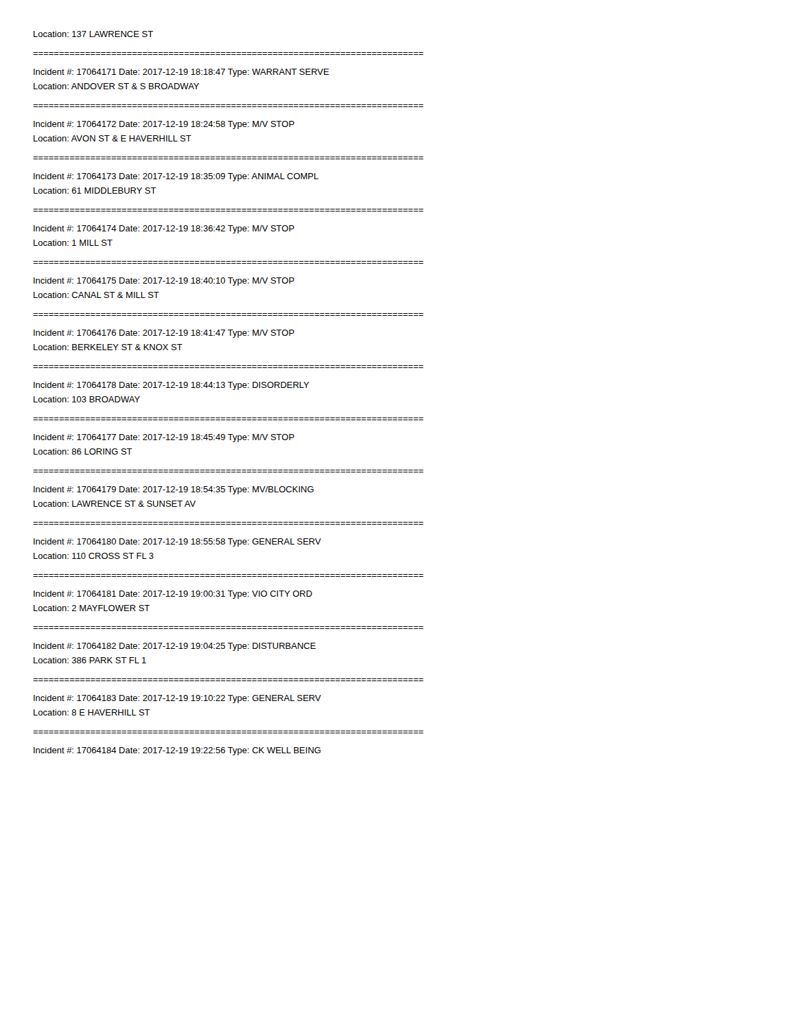Location: 137 LAWRENCE ST
===========================================================================
Incident #: 17064171 Date: 2017-12-19 18:18:47 Type: WARRANT SERVE
Location: ANDOVER ST & S BROADWAY
===========================================================================
Incident #: 17064172 Date: 2017-12-19 18:24:58 Type: M/V STOP
Location: AVON ST & E HAVERHILL ST
===========================================================================
Incident #: 17064173 Date: 2017-12-19 18:35:09 Type: ANIMAL COMPL
Location: 61 MIDDLEBURY ST
===========================================================================
Incident #: 17064174 Date: 2017-12-19 18:36:42 Type: M/V STOP
Location: 1 MILL ST
===========================================================================
Incident #: 17064175 Date: 2017-12-19 18:40:10 Type: M/V STOP
Location: CANAL ST & MILL ST
===========================================================================
Incident #: 17064176 Date: 2017-12-19 18:41:47 Type: M/V STOP
Location: BERKELEY ST & KNOX ST
===========================================================================
Incident #: 17064178 Date: 2017-12-19 18:44:13 Type: DISORDERLY
Location: 103 BROADWAY
===========================================================================
Incident #: 17064177 Date: 2017-12-19 18:45:49 Type: M/V STOP
Location: 86 LORING ST
===========================================================================
Incident #: 17064179 Date: 2017-12-19 18:54:35 Type: MV/BLOCKING
Location: LAWRENCE ST & SUNSET AV
===========================================================================
Incident #: 17064180 Date: 2017-12-19 18:55:58 Type: GENERAL SERV
Location: 110 CROSS ST FL 3
===========================================================================
Incident #: 17064181 Date: 2017-12-19 19:00:31 Type: VIO CITY ORD
Location: 2 MAYFLOWER ST
===========================================================================
Incident #: 17064182 Date: 2017-12-19 19:04:25 Type: DISTURBANCE
Location: 386 PARK ST FL 1
===========================================================================
Incident #: 17064183 Date: 2017-12-19 19:10:22 Type: GENERAL SERV
Location: 8 E HAVERHILL ST
===========================================================================
Incident #: 17064184 Date: 2017-12-19 19:22:56 Type: CK WELL BEING